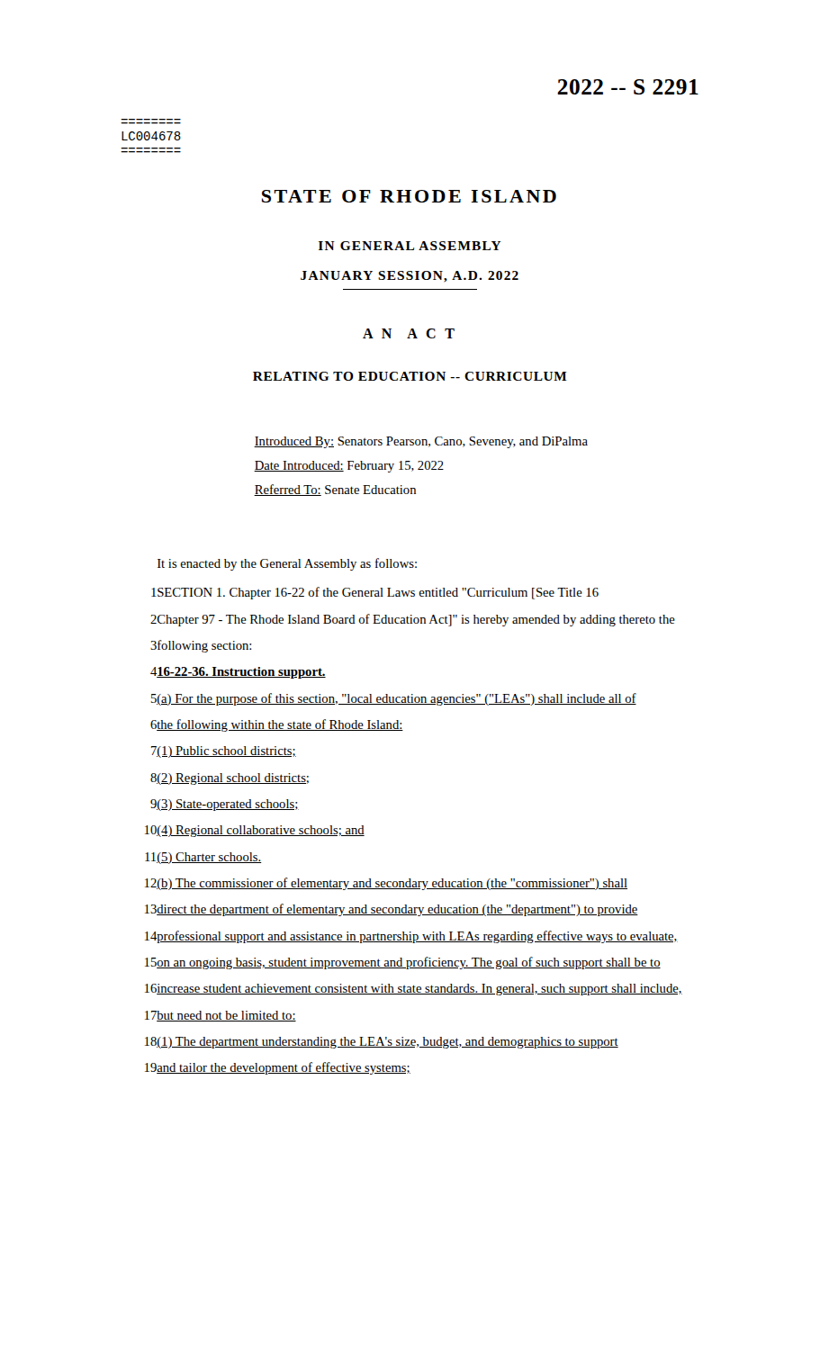2022 -- S 2291
========
LC004678
========
STATE OF RHODE ISLAND
IN GENERAL ASSEMBLY
JANUARY SESSION, A.D. 2022
A N A C T
RELATING TO EDUCATION -- CURRICULUM
Introduced By: Senators Pearson, Cano, Seveney, and DiPalma
Date Introduced: February 15, 2022
Referred To: Senate Education
It is enacted by the General Assembly as follows:
| 1 | SECTION 1. Chapter 16-22 of the General Laws entitled "Curriculum [See Title 16 |
| 2 | Chapter 97 - The Rhode Island Board of Education Act]" is hereby amended by adding thereto the |
| 3 | following section: |
| 4 | 16-22-36. Instruction support. |
| 5 | (a) For the purpose of this section, "local education agencies" ("LEAs") shall include all of |
| 6 | the following within the state of Rhode Island: |
| 7 | (1) Public school districts; |
| 8 | (2) Regional school districts; |
| 9 | (3) State-operated schools; |
| 10 | (4) Regional collaborative schools; and |
| 11 | (5) Charter schools. |
| 12 | (b) The commissioner of elementary and secondary education (the "commissioner") shall |
| 13 | direct the department of elementary and secondary education (the "department") to provide |
| 14 | professional support and assistance in partnership with LEAs regarding effective ways to evaluate, |
| 15 | on an ongoing basis, student improvement and proficiency. The goal of such support shall be to |
| 16 | increase student achievement consistent with state standards. In general, such support shall include, |
| 17 | but need not be limited to: |
| 18 | (1) The department understanding the LEA's size, budget, and demographics to support |
| 19 | and tailor the development of effective systems; |